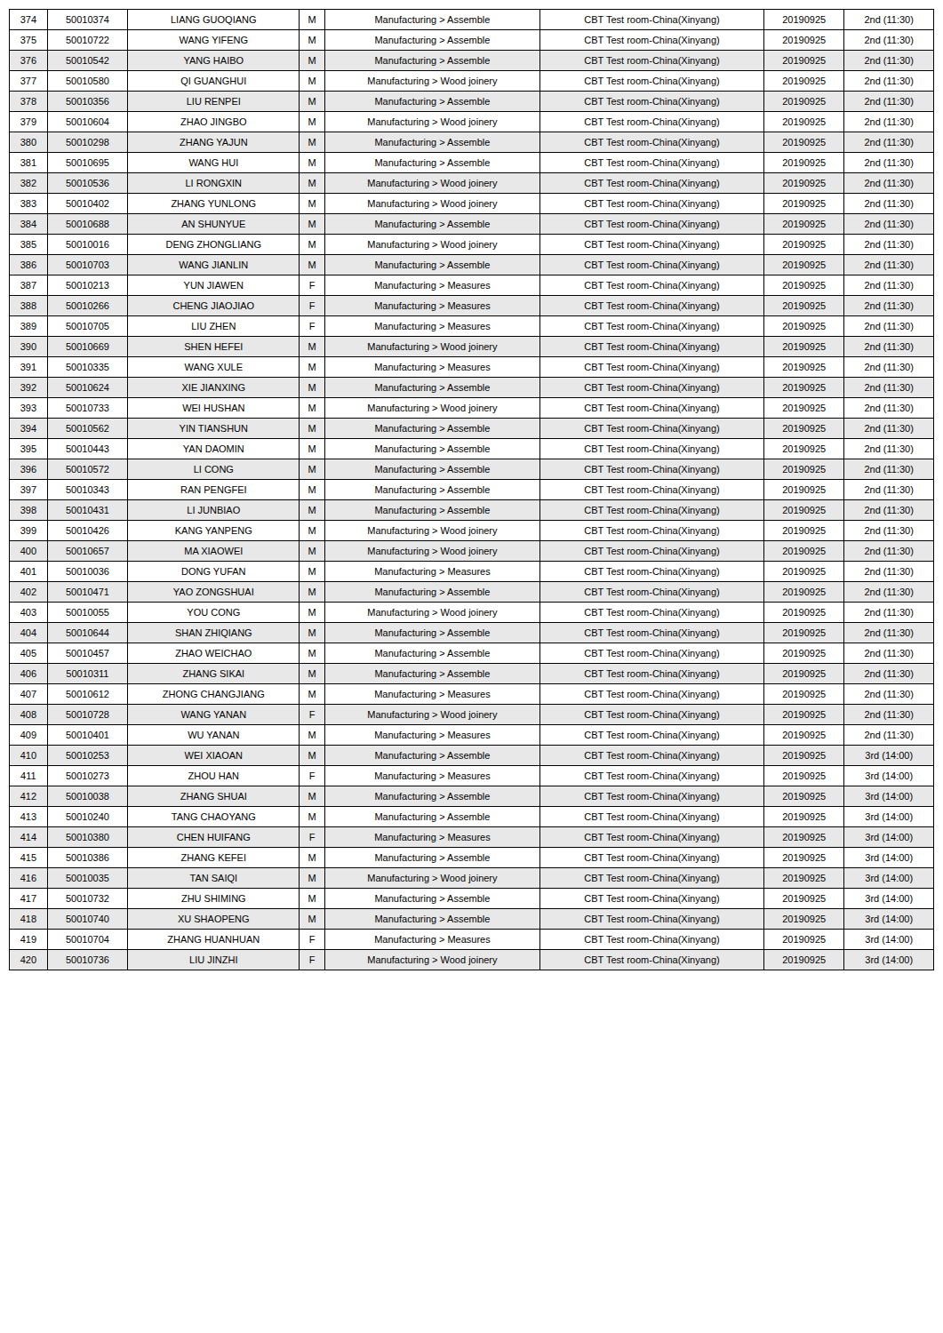| 374 | 50010374 | LIANG GUOQIANG | M | Manufacturing > Assemble | CBT Test room-China(Xinyang) | 20190925 | 2nd (11:30) |
| 375 | 50010722 | WANG YIFENG | M | Manufacturing > Assemble | CBT Test room-China(Xinyang) | 20190925 | 2nd (11:30) |
| 376 | 50010542 | YANG HAIBO | M | Manufacturing > Assemble | CBT Test room-China(Xinyang) | 20190925 | 2nd (11:30) |
| 377 | 50010580 | QI GUANGHUI | M | Manufacturing > Wood joinery | CBT Test room-China(Xinyang) | 20190925 | 2nd (11:30) |
| 378 | 50010356 | LIU RENPEI | M | Manufacturing > Assemble | CBT Test room-China(Xinyang) | 20190925 | 2nd (11:30) |
| 379 | 50010604 | ZHAO JINGBO | M | Manufacturing > Wood joinery | CBT Test room-China(Xinyang) | 20190925 | 2nd (11:30) |
| 380 | 50010298 | ZHANG YAJUN | M | Manufacturing > Assemble | CBT Test room-China(Xinyang) | 20190925 | 2nd (11:30) |
| 381 | 50010695 | WANG HUI | M | Manufacturing > Assemble | CBT Test room-China(Xinyang) | 20190925 | 2nd (11:30) |
| 382 | 50010536 | LI RONGXIN | M | Manufacturing > Wood joinery | CBT Test room-China(Xinyang) | 20190925 | 2nd (11:30) |
| 383 | 50010402 | ZHANG YUNLONG | M | Manufacturing > Wood joinery | CBT Test room-China(Xinyang) | 20190925 | 2nd (11:30) |
| 384 | 50010688 | AN SHUNYUE | M | Manufacturing > Assemble | CBT Test room-China(Xinyang) | 20190925 | 2nd (11:30) |
| 385 | 50010016 | DENG ZHONGLIANG | M | Manufacturing > Wood joinery | CBT Test room-China(Xinyang) | 20190925 | 2nd (11:30) |
| 386 | 50010703 | WANG JIANLIN | M | Manufacturing > Assemble | CBT Test room-China(Xinyang) | 20190925 | 2nd (11:30) |
| 387 | 50010213 | YUN JIAWEN | F | Manufacturing > Measures | CBT Test room-China(Xinyang) | 20190925 | 2nd (11:30) |
| 388 | 50010266 | CHENG JIAOJIAO | F | Manufacturing > Measures | CBT Test room-China(Xinyang) | 20190925 | 2nd (11:30) |
| 389 | 50010705 | LIU ZHEN | F | Manufacturing > Measures | CBT Test room-China(Xinyang) | 20190925 | 2nd (11:30) |
| 390 | 50010669 | SHEN HEFEI | M | Manufacturing > Wood joinery | CBT Test room-China(Xinyang) | 20190925 | 2nd (11:30) |
| 391 | 50010335 | WANG XULE | M | Manufacturing > Measures | CBT Test room-China(Xinyang) | 20190925 | 2nd (11:30) |
| 392 | 50010624 | XIE JIANXING | M | Manufacturing > Assemble | CBT Test room-China(Xinyang) | 20190925 | 2nd (11:30) |
| 393 | 50010733 | WEI HUSHAN | M | Manufacturing > Wood joinery | CBT Test room-China(Xinyang) | 20190925 | 2nd (11:30) |
| 394 | 50010562 | YIN TIANSHUN | M | Manufacturing > Assemble | CBT Test room-China(Xinyang) | 20190925 | 2nd (11:30) |
| 395 | 50010443 | YAN DAOMIN | M | Manufacturing > Assemble | CBT Test room-China(Xinyang) | 20190925 | 2nd (11:30) |
| 396 | 50010572 | LI CONG | M | Manufacturing > Assemble | CBT Test room-China(Xinyang) | 20190925 | 2nd (11:30) |
| 397 | 50010343 | RAN PENGFEI | M | Manufacturing > Assemble | CBT Test room-China(Xinyang) | 20190925 | 2nd (11:30) |
| 398 | 50010431 | LI JUNBIAO | M | Manufacturing > Assemble | CBT Test room-China(Xinyang) | 20190925 | 2nd (11:30) |
| 399 | 50010426 | KANG YANPENG | M | Manufacturing > Wood joinery | CBT Test room-China(Xinyang) | 20190925 | 2nd (11:30) |
| 400 | 50010657 | MA XIAOWEI | M | Manufacturing > Wood joinery | CBT Test room-China(Xinyang) | 20190925 | 2nd (11:30) |
| 401 | 50010036 | DONG YUFAN | M | Manufacturing > Measures | CBT Test room-China(Xinyang) | 20190925 | 2nd (11:30) |
| 402 | 50010471 | YAO ZONGSHUAI | M | Manufacturing > Assemble | CBT Test room-China(Xinyang) | 20190925 | 2nd (11:30) |
| 403 | 50010055 | YOU CONG | M | Manufacturing > Wood joinery | CBT Test room-China(Xinyang) | 20190925 | 2nd (11:30) |
| 404 | 50010644 | SHAN ZHIQIANG | M | Manufacturing > Assemble | CBT Test room-China(Xinyang) | 20190925 | 2nd (11:30) |
| 405 | 50010457 | ZHAO WEICHAO | M | Manufacturing > Assemble | CBT Test room-China(Xinyang) | 20190925 | 2nd (11:30) |
| 406 | 50010311 | ZHANG SIKAI | M | Manufacturing > Assemble | CBT Test room-China(Xinyang) | 20190925 | 2nd (11:30) |
| 407 | 50010612 | ZHONG CHANGJIANG | M | Manufacturing > Measures | CBT Test room-China(Xinyang) | 20190925 | 2nd (11:30) |
| 408 | 50010728 | WANG YANAN | F | Manufacturing > Wood joinery | CBT Test room-China(Xinyang) | 20190925 | 2nd (11:30) |
| 409 | 50010401 | WU YANAN | M | Manufacturing > Measures | CBT Test room-China(Xinyang) | 20190925 | 2nd (11:30) |
| 410 | 50010253 | WEI XIAOAN | M | Manufacturing > Assemble | CBT Test room-China(Xinyang) | 20190925 | 3rd (14:00) |
| 411 | 50010273 | ZHOU HAN | F | Manufacturing > Measures | CBT Test room-China(Xinyang) | 20190925 | 3rd (14:00) |
| 412 | 50010038 | ZHANG SHUAI | M | Manufacturing > Assemble | CBT Test room-China(Xinyang) | 20190925 | 3rd (14:00) |
| 413 | 50010240 | TANG CHAOYANG | M | Manufacturing > Assemble | CBT Test room-China(Xinyang) | 20190925 | 3rd (14:00) |
| 414 | 50010380 | CHEN HUIFANG | F | Manufacturing > Measures | CBT Test room-China(Xinyang) | 20190925 | 3rd (14:00) |
| 415 | 50010386 | ZHANG KEFEI | M | Manufacturing > Assemble | CBT Test room-China(Xinyang) | 20190925 | 3rd (14:00) |
| 416 | 50010035 | TAN SAIQI | M | Manufacturing > Wood joinery | CBT Test room-China(Xinyang) | 20190925 | 3rd (14:00) |
| 417 | 50010732 | ZHU SHIMING | M | Manufacturing > Assemble | CBT Test room-China(Xinyang) | 20190925 | 3rd (14:00) |
| 418 | 50010740 | XU SHAOPENG | M | Manufacturing > Assemble | CBT Test room-China(Xinyang) | 20190925 | 3rd (14:00) |
| 419 | 50010704 | ZHANG HUANHUAN | F | Manufacturing > Measures | CBT Test room-China(Xinyang) | 20190925 | 3rd (14:00) |
| 420 | 50010736 | LIU JINZHI | F | Manufacturing > Wood joinery | CBT Test room-China(Xinyang) | 20190925 | 3rd (14:00) |